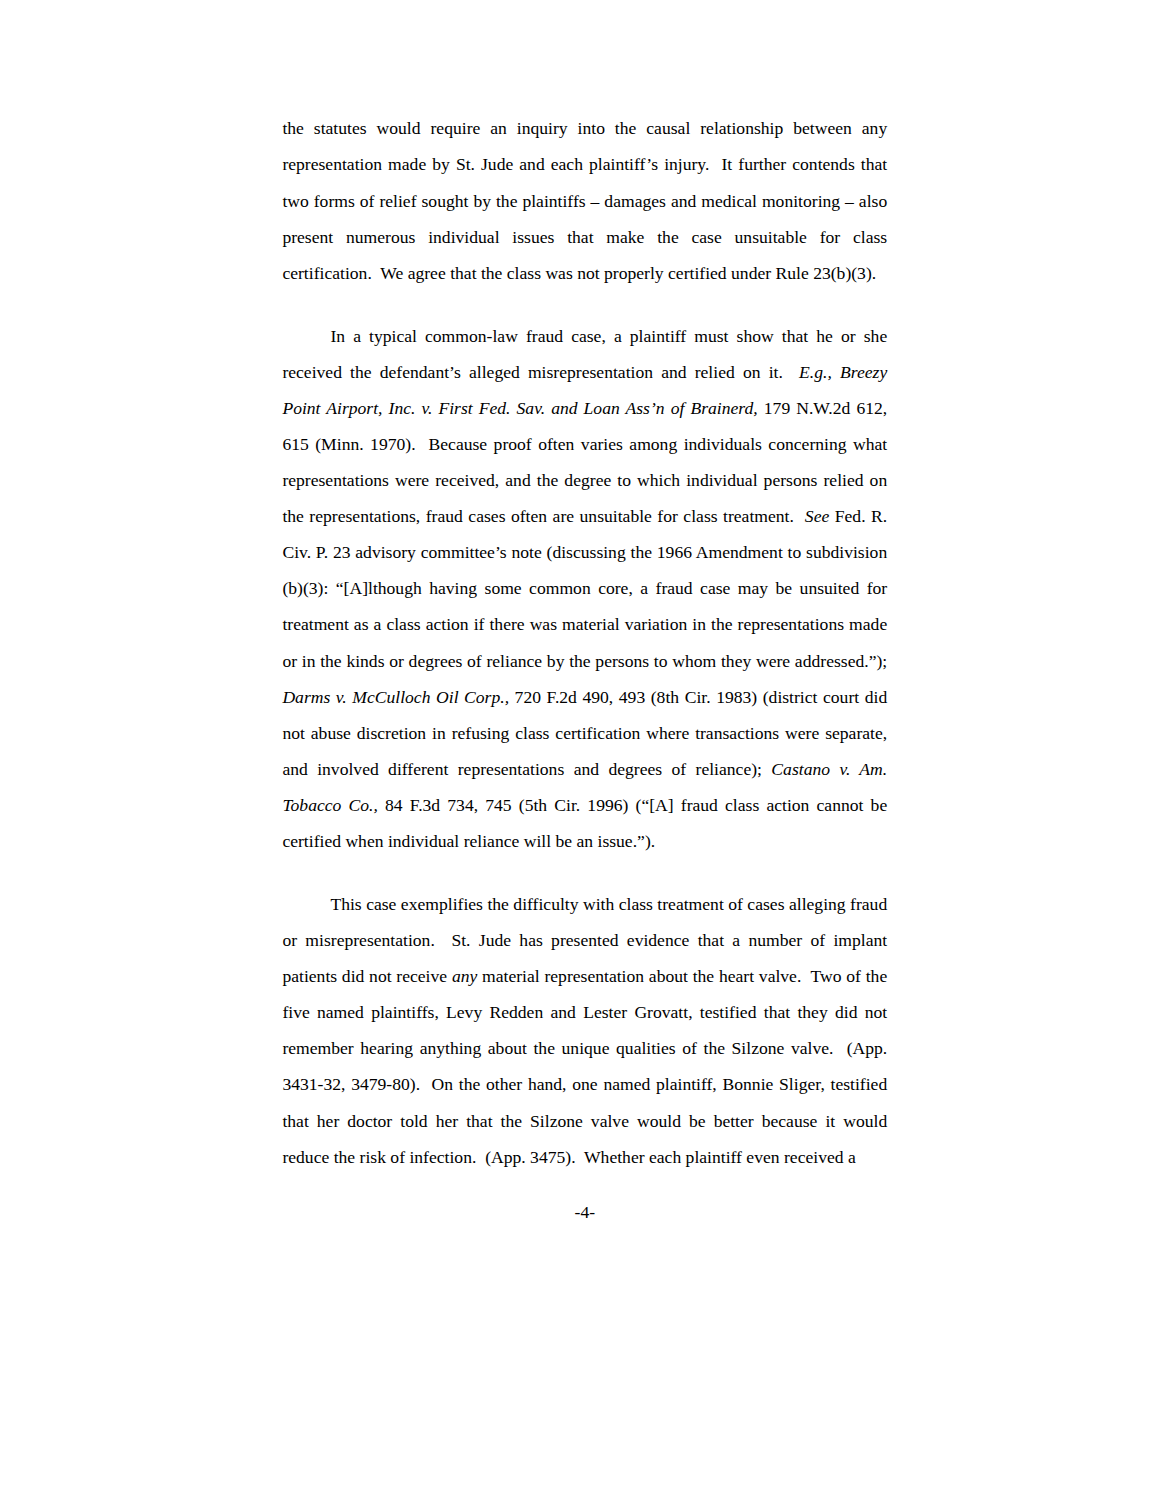the statutes would require an inquiry into the causal relationship between any representation made by St. Jude and each plaintiff’s injury. It further contends that two forms of relief sought by the plaintiffs – damages and medical monitoring – also present numerous individual issues that make the case unsuitable for class certification. We agree that the class was not properly certified under Rule 23(b)(3).
In a typical common-law fraud case, a plaintiff must show that he or she received the defendant’s alleged misrepresentation and relied on it. E.g., Breezy Point Airport, Inc. v. First Fed. Sav. and Loan Ass’n of Brainerd, 179 N.W.2d 612, 615 (Minn. 1970). Because proof often varies among individuals concerning what representations were received, and the degree to which individual persons relied on the representations, fraud cases often are unsuitable for class treatment. See Fed. R. Civ. P. 23 advisory committee’s note (discussing the 1966 Amendment to subdivision (b)(3): “[A]lthough having some common core, a fraud case may be unsuited for treatment as a class action if there was material variation in the representations made or in the kinds or degrees of reliance by the persons to whom they were addressed.”); Darms v. McCulloch Oil Corp., 720 F.2d 490, 493 (8th Cir. 1983) (district court did not abuse discretion in refusing class certification where transactions were separate, and involved different representations and degrees of reliance); Castano v. Am. Tobacco Co., 84 F.3d 734, 745 (5th Cir. 1996) (“[A] fraud class action cannot be certified when individual reliance will be an issue.”).
This case exemplifies the difficulty with class treatment of cases alleging fraud or misrepresentation. St. Jude has presented evidence that a number of implant patients did not receive any material representation about the heart valve. Two of the five named plaintiffs, Levy Redden and Lester Grovatt, testified that they did not remember hearing anything about the unique qualities of the Silzone valve. (App. 3431-32, 3479-80). On the other hand, one named plaintiff, Bonnie Sliger, testified that her doctor told her that the Silzone valve would be better because it would reduce the risk of infection. (App. 3475). Whether each plaintiff even received a
-4-